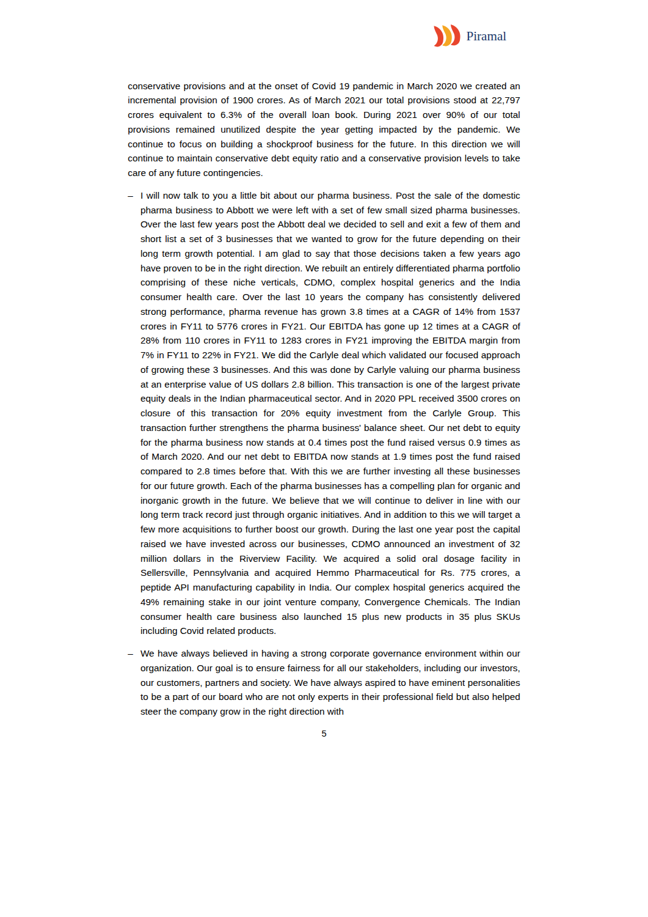Piramal
conservative provisions and at the onset of Covid 19 pandemic in March 2020 we created an incremental provision of 1900 crores. As of March 2021 our total provisions stood at 22,797 crores equivalent to 6.3% of the overall loan book. During 2021 over 90% of our total provisions remained unutilized despite the year getting impacted by the pandemic. We continue to focus on building a shockproof business for the future. In this direction we will continue to maintain conservative debt equity ratio and a conservative provision levels to take care of any future contingencies.
I will now talk to you a little bit about our pharma business. Post the sale of the domestic pharma business to Abbott we were left with a set of few small sized pharma businesses. Over the last few years post the Abbott deal we decided to sell and exit a few of them and short list a set of 3 businesses that we wanted to grow for the future depending on their long term growth potential. I am glad to say that those decisions taken a few years ago have proven to be in the right direction. We rebuilt an entirely differentiated pharma portfolio comprising of these niche verticals, CDMO, complex hospital generics and the India consumer health care. Over the last 10 years the company has consistently delivered strong performance, pharma revenue has grown 3.8 times at a CAGR of 14% from 1537 crores in FY11 to 5776 crores in FY21. Our EBITDA has gone up 12 times at a CAGR of 28% from 110 crores in FY11 to 1283 crores in FY21 improving the EBITDA margin from 7% in FY11 to 22% in FY21. We did the Carlyle deal which validated our focused approach of growing these 3 businesses. And this was done by Carlyle valuing our pharma business at an enterprise value of US dollars 2.8 billion. This transaction is one of the largest private equity deals in the Indian pharmaceutical sector. And in 2020 PPL received 3500 crores on closure of this transaction for 20% equity investment from the Carlyle Group. This transaction further strengthens the pharma business' balance sheet. Our net debt to equity for the pharma business now stands at 0.4 times post the fund raised versus 0.9 times as of March 2020. And our net debt to EBITDA now stands at 1.9 times post the fund raised compared to 2.8 times before that. With this we are further investing all these businesses for our future growth. Each of the pharma businesses has a compelling plan for organic and inorganic growth in the future. We believe that we will continue to deliver in line with our long term track record just through organic initiatives. And in addition to this we will target a few more acquisitions to further boost our growth. During the last one year post the capital raised we have invested across our businesses, CDMO announced an investment of 32 million dollars in the Riverview Facility. We acquired a solid oral dosage facility in Sellersville, Pennsylvania and acquired Hemmo Pharmaceutical for Rs. 775 crores, a peptide API manufacturing capability in India. Our complex hospital generics acquired the 49% remaining stake in our joint venture company, Convergence Chemicals. The Indian consumer health care business also launched 15 plus new products in 35 plus SKUs including Covid related products.
We have always believed in having a strong corporate governance environment within our organization. Our goal is to ensure fairness for all our stakeholders, including our investors, our customers, partners and society. We have always aspired to have eminent personalities to be a part of our board who are not only experts in their professional field but also helped steer the company grow in the right direction with
5